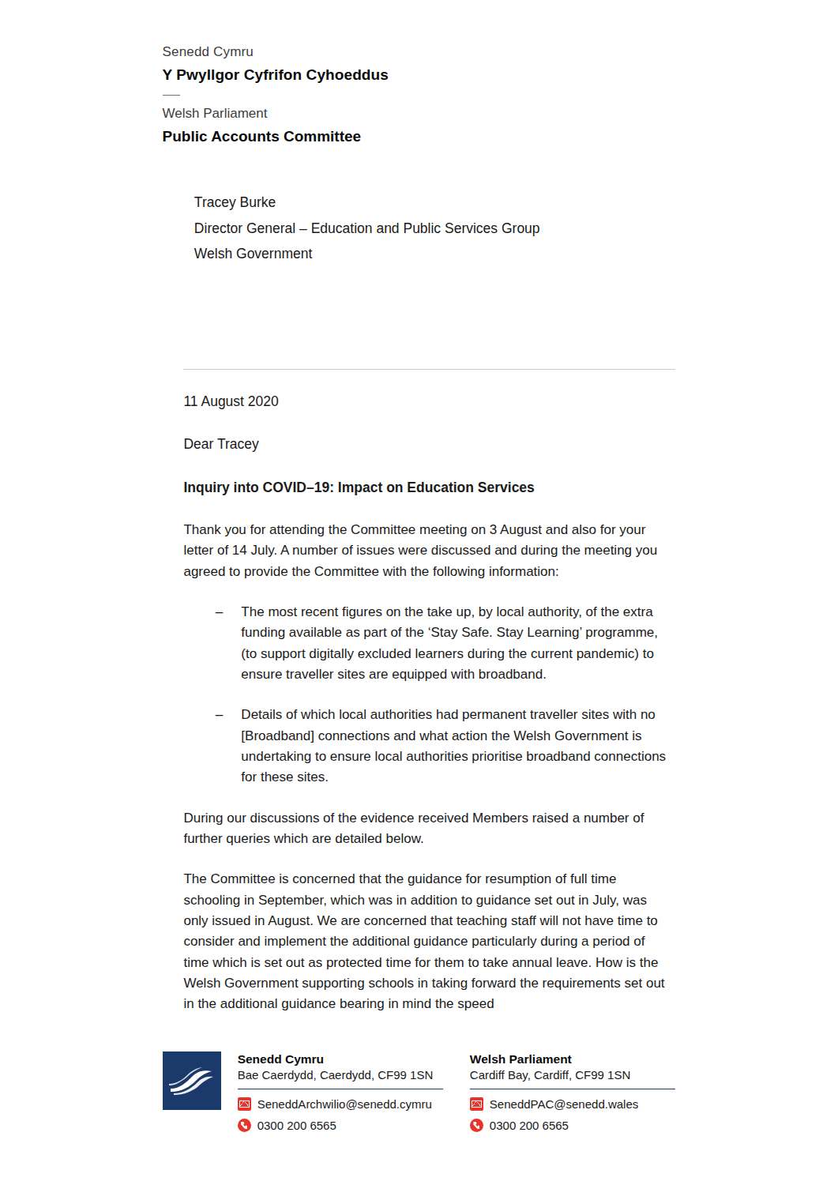Senedd Cymru
Y Pwyllgor Cyfrifon Cyhoeddus
Welsh Parliament
Public Accounts Committee
Tracey Burke
Director General – Education and Public Services Group
Welsh Government
11 August 2020
Dear Tracey
Inquiry into COVID–19: Impact on Education Services
Thank you for attending the Committee meeting on 3 August and also for your letter of 14 July. A number of issues were discussed and during the meeting you agreed to provide the Committee with the following information:
The most recent figures on the take up, by local authority, of the extra funding available as part of the ‘Stay Safe. Stay Learning’ programme, (to support digitally excluded learners during the current pandemic) to ensure traveller sites are equipped with broadband.
Details of which local authorities had permanent traveller sites with no [Broadband] connections and what action the Welsh Government is undertaking to ensure local authorities prioritise broadband connections for these sites.
During our discussions of the evidence received Members raised a number of further queries which are detailed below.
The Committee is concerned that the guidance for resumption of full time schooling in September, which was in addition to guidance set out in July, was only issued in August. We are concerned that teaching staff will not have time to consider and implement the additional guidance particularly during a period of time which is set out as protected time for them to take annual leave. How is the Welsh Government supporting schools in taking forward the requirements set out in the additional guidance bearing in mind the speed
Senedd Cymru
Bae Caerdydd, Caerdydd, CF99 1SN
SeneddArchwilio@senedd.cymru
0300 200 6565
Welsh Parliament
Cardiff Bay, Cardiff, CF99 1SN
SeneddPAC@senedd.wales
0300 200 6565